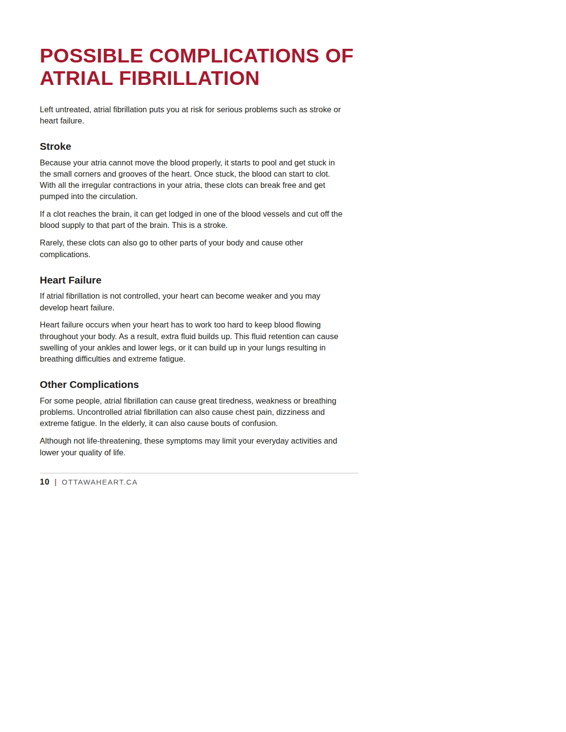Possible Complications of
Atrial Fibrillation
Left untreated, atrial fibrillation puts you at risk for serious problems such as stroke or heart failure.
Stroke
Because your atria cannot move the blood properly, it starts to pool and get stuck in the small corners and grooves of the heart. Once stuck, the blood can start to clot. With all the irregular contractions in your atria, these clots can break free and get pumped into the circulation.
If a clot reaches the brain, it can get lodged in one of the blood vessels and cut off the blood supply to that part of the brain. This is a stroke.
Rarely, these clots can also go to other parts of your body and cause other complications.
Heart Failure
If atrial fibrillation is not controlled, your heart can become weaker and you may develop heart failure.
Heart failure occurs when your heart has to work too hard to keep blood flowing throughout your body. As a result, extra fluid builds up. This fluid retention can cause swelling of your ankles and lower legs, or it can build up in your lungs resulting in breathing difficulties and extreme fatigue.
Other Complications
For some people, atrial fibrillation can cause great tiredness, weakness or breathing problems. Uncontrolled atrial fibrillation can also cause chest pain, dizziness and extreme fatigue. In the elderly, it can also cause bouts of confusion.
Although not life-threatening, these symptoms may limit your everyday activities and lower your quality of life.
10 | OTTAWAHEART.CA